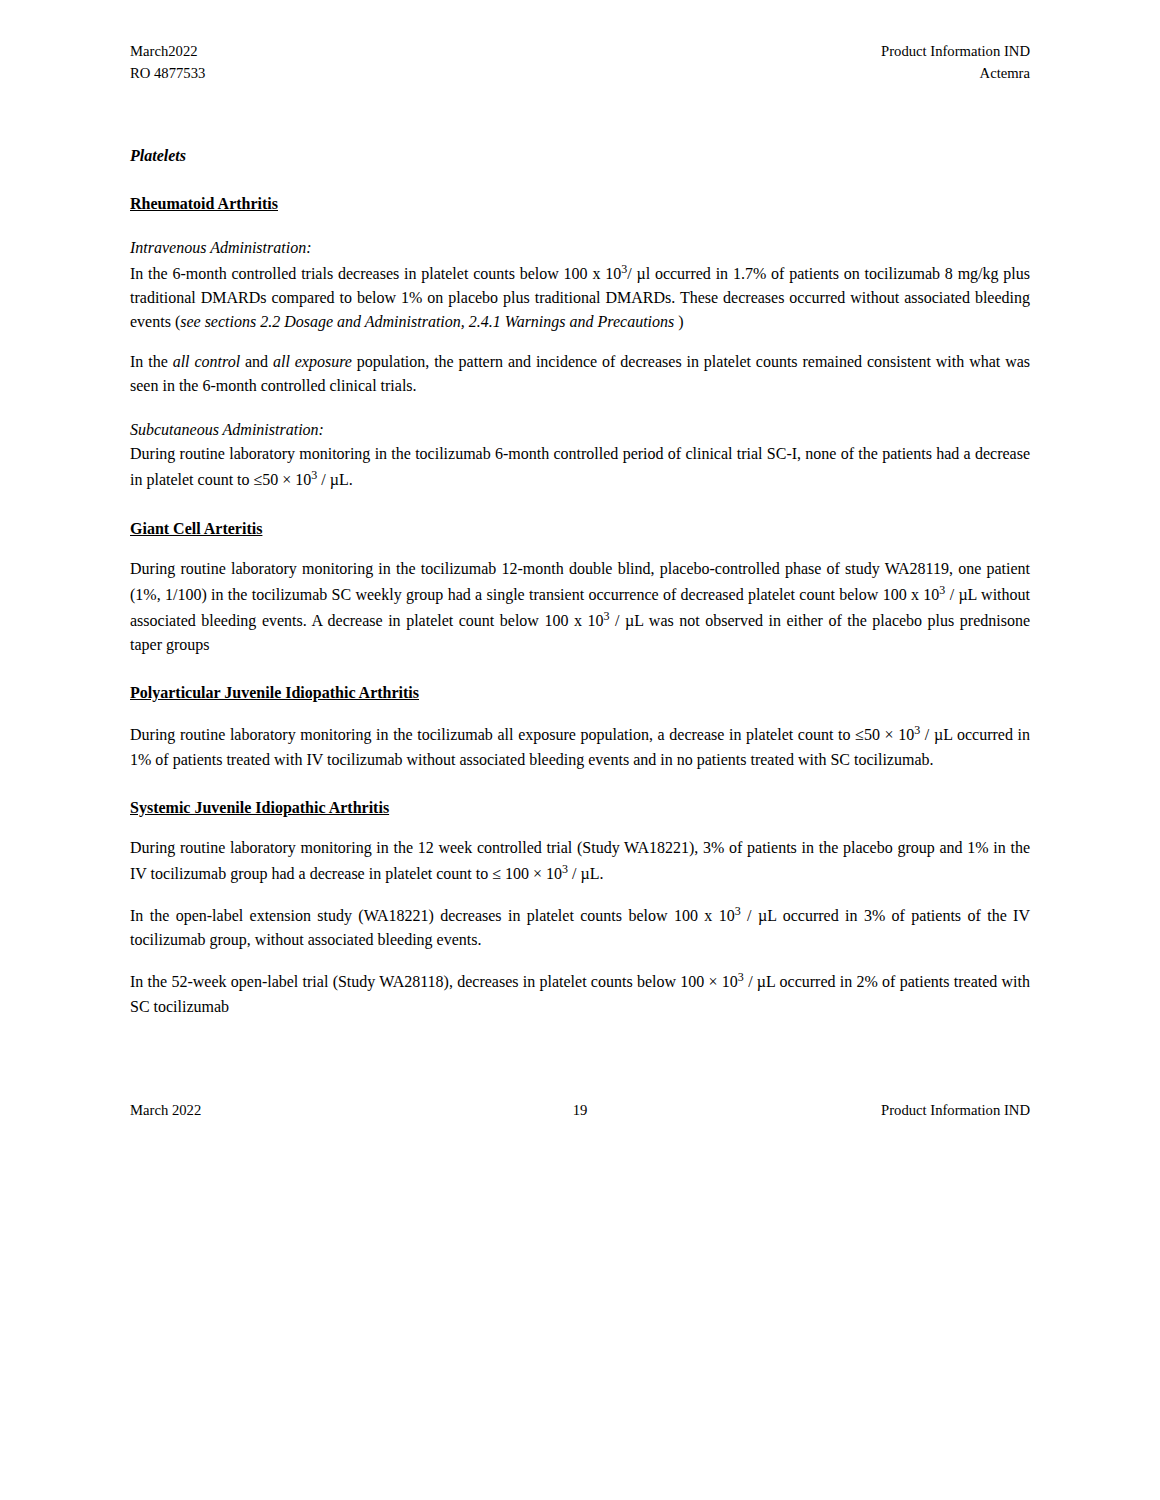March2022
RO 4877533
Product Information IND
Actemra
Platelets
Rheumatoid Arthritis
Intravenous Administration:
In the 6-month controlled trials decreases in platelet counts below 100 x 103/ µl occurred in 1.7% of patients on tocilizumab 8 mg/kg plus traditional DMARDs compared to below 1% on placebo plus traditional DMARDs. These decreases occurred without associated bleeding events (see sections 2.2 Dosage and Administration, 2.4.1 Warnings and Precautions )
In the all control and all exposure population, the pattern and incidence of decreases in platelet counts remained consistent with what was seen in the 6-month controlled clinical trials.
Subcutaneous Administration:
During routine laboratory monitoring in the tocilizumab 6-month controlled period of clinical trial SC-I, none of the patients had a decrease in platelet count to ≤50 × 103 / µL.
Giant Cell Arteritis
During routine laboratory monitoring in the tocilizumab 12-month double blind, placebo-controlled phase of study WA28119, one patient (1%, 1/100) in the tocilizumab SC weekly group had a single transient occurrence of decreased platelet count below 100 x 103 / µL without associated bleeding events. A decrease in platelet count below 100 x 103 / µL was not observed in either of the placebo plus prednisone taper groups
Polyarticular Juvenile Idiopathic Arthritis
During routine laboratory monitoring in the tocilizumab all exposure population, a decrease in platelet count to ≤50 × 103 / µL occurred in 1% of patients treated with IV tocilizumab without associated bleeding events and in no patients treated with SC tocilizumab.
Systemic Juvenile Idiopathic Arthritis
During routine laboratory monitoring in the 12 week controlled trial (Study WA18221), 3% of patients in the placebo group and 1% in the IV tocilizumab group had a decrease in platelet count to ≤ 100 × 103 / µL.
In the open-label extension study (WA18221) decreases in platelet counts below 100 x 103 / µL occurred in 3% of patients of the IV tocilizumab group, without associated bleeding events.
In the 52-week open-label trial (Study WA28118), decreases in platelet counts below 100 × 103 / µL occurred in 2% of patients treated with SC tocilizumab
March 2022
19
Product Information IND